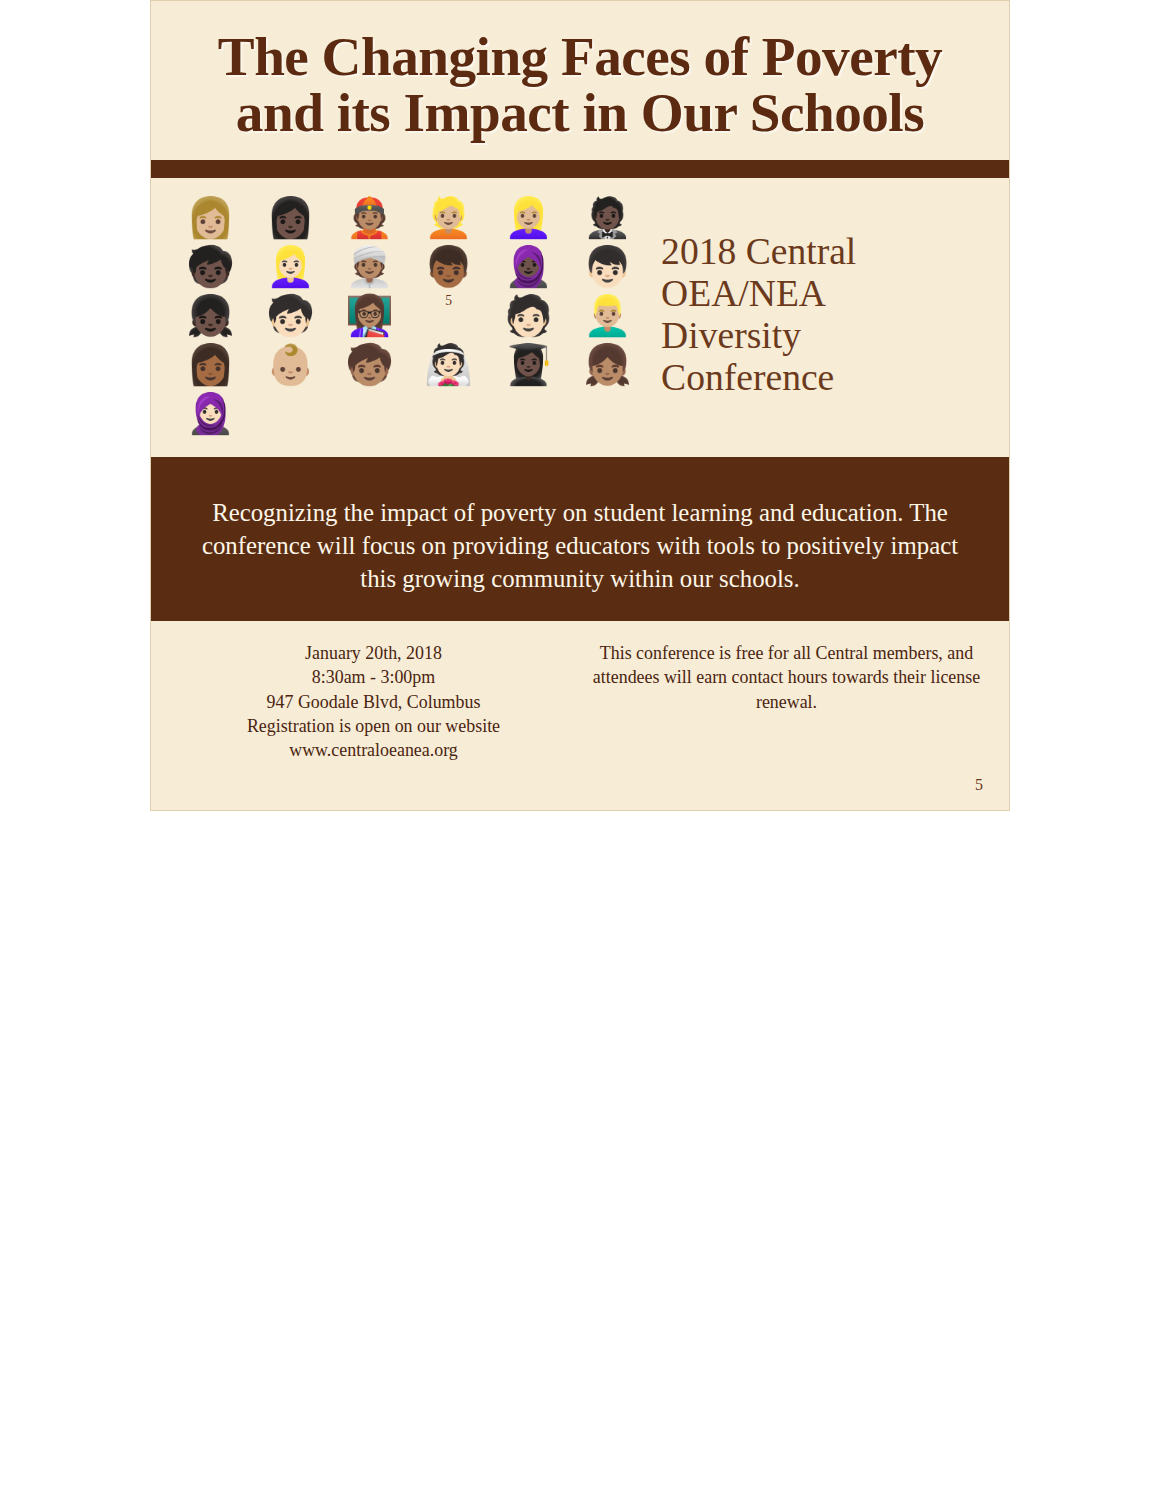The Changing Faces of Poverty and its Impact in Our Schools
👩🏼 👩🏿 👲🏽 👱🏼 👱🏼‍♀️ 🤵🏿 🧒🏿 👱🏻‍♀️ 👳🏽 👦🏾 🧕🏿 👦🏻 👧🏿 🧒🏻 👩🏽‍🏫5 🧑🏻 👱🏼‍♂️ 👩🏾 👶🏼 🧒🏽 👰🏻 👩🏿‍🎓 👧🏽 🧕🏻
2018 Central
OEA/NEA
Diversity
Conference
Recognizing the impact of poverty on student learning and education. The conference will focus on providing educators with tools to positively impact this growing community within our schools.
January 20th, 2018
8:30am - 3:00pm
947 Goodale Blvd, Columbus
Registration is open on our website
www.centraloeanea.org
This conference is free for all Central members, and attendees will earn contact hours towards their license renewal.
5